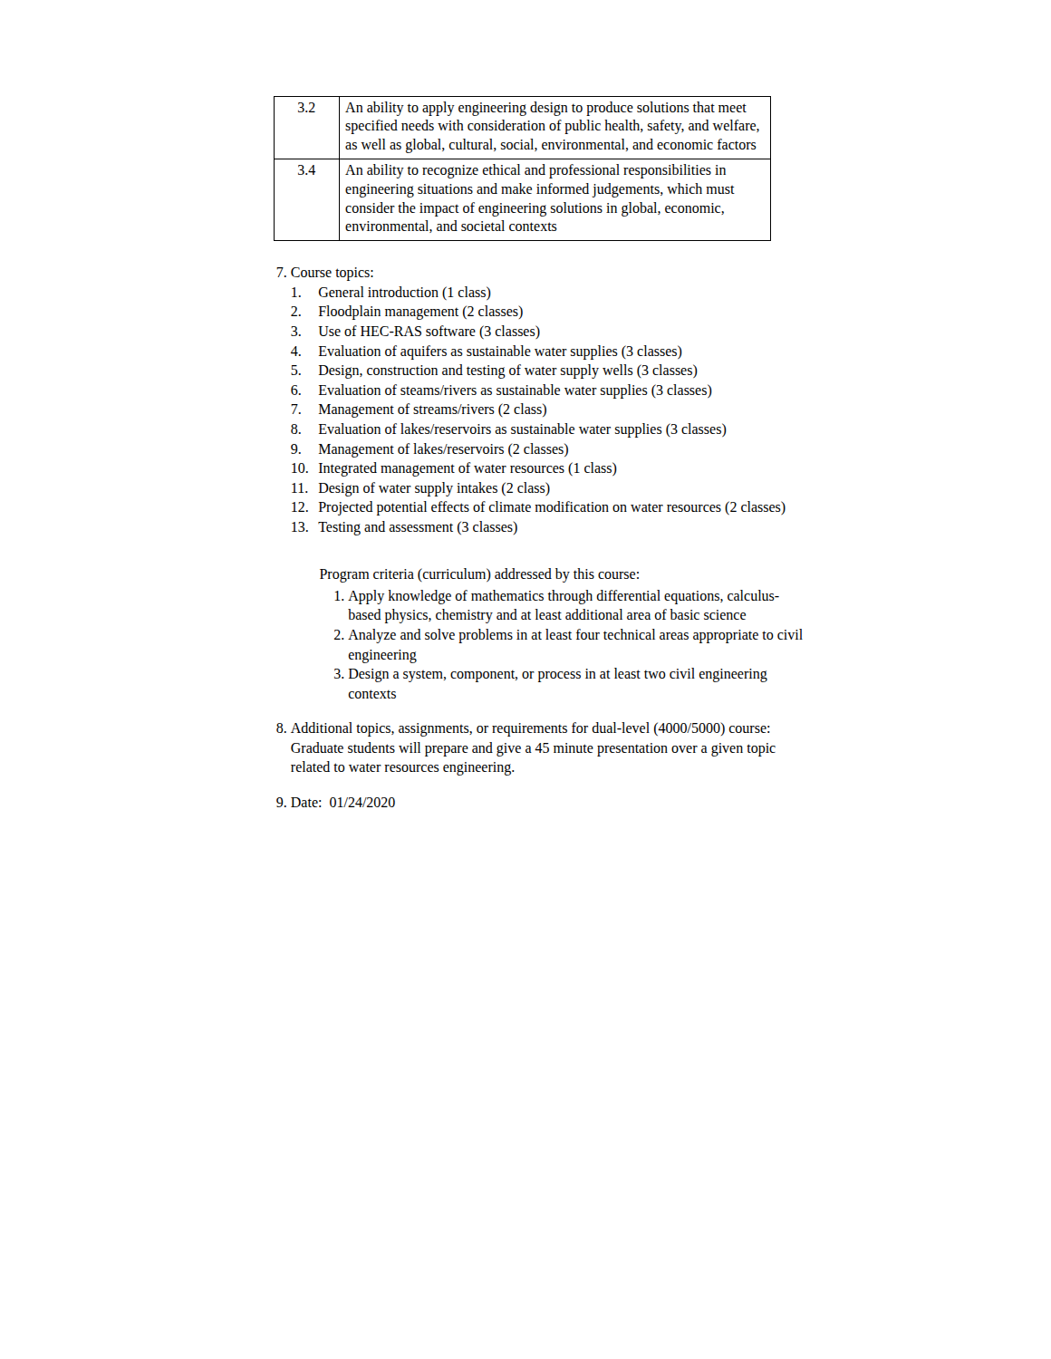| 3.2 | An ability to apply engineering design to produce solutions that meet specified needs with consideration of public health, safety, and welfare, as well as global, cultural, social, environmental, and economic factors |
| 3.4 | An ability to recognize ethical and professional responsibilities in engineering situations and make informed judgements, which must consider the impact of engineering solutions in global, economic, environmental, and societal contexts |
Course topics:
1. General introduction (1 class)
2. Floodplain management (2 classes)
3. Use of HEC-RAS software (3 classes)
4. Evaluation of aquifers as sustainable water supplies (3 classes)
5. Design, construction and testing of water supply wells (3 classes)
6. Evaluation of steams/rivers as sustainable water supplies (3 classes)
7. Management of streams/rivers (2 class)
8. Evaluation of lakes/reservoirs as sustainable water supplies (3 classes)
9. Management of lakes/reservoirs (2 classes)
10. Integrated management of water resources (1 class)
11. Design of water supply intakes (2 class)
12. Projected potential effects of climate modification on water resources (2 classes)
13. Testing and assessment (3 classes)
Program criteria (curriculum) addressed by this course:
Apply knowledge of mathematics through differential equations, calculus-based physics, chemistry and at least additional area of basic science
Analyze and solve problems in at least four technical areas appropriate to civil engineering
Design a system, component, or process in at least two civil engineering contexts
Additional topics, assignments, or requirements for dual-level (4000/5000) course:
Graduate students will prepare and give a 45 minute presentation over a given topic related to water resources engineering.
Date: 01/24/2020